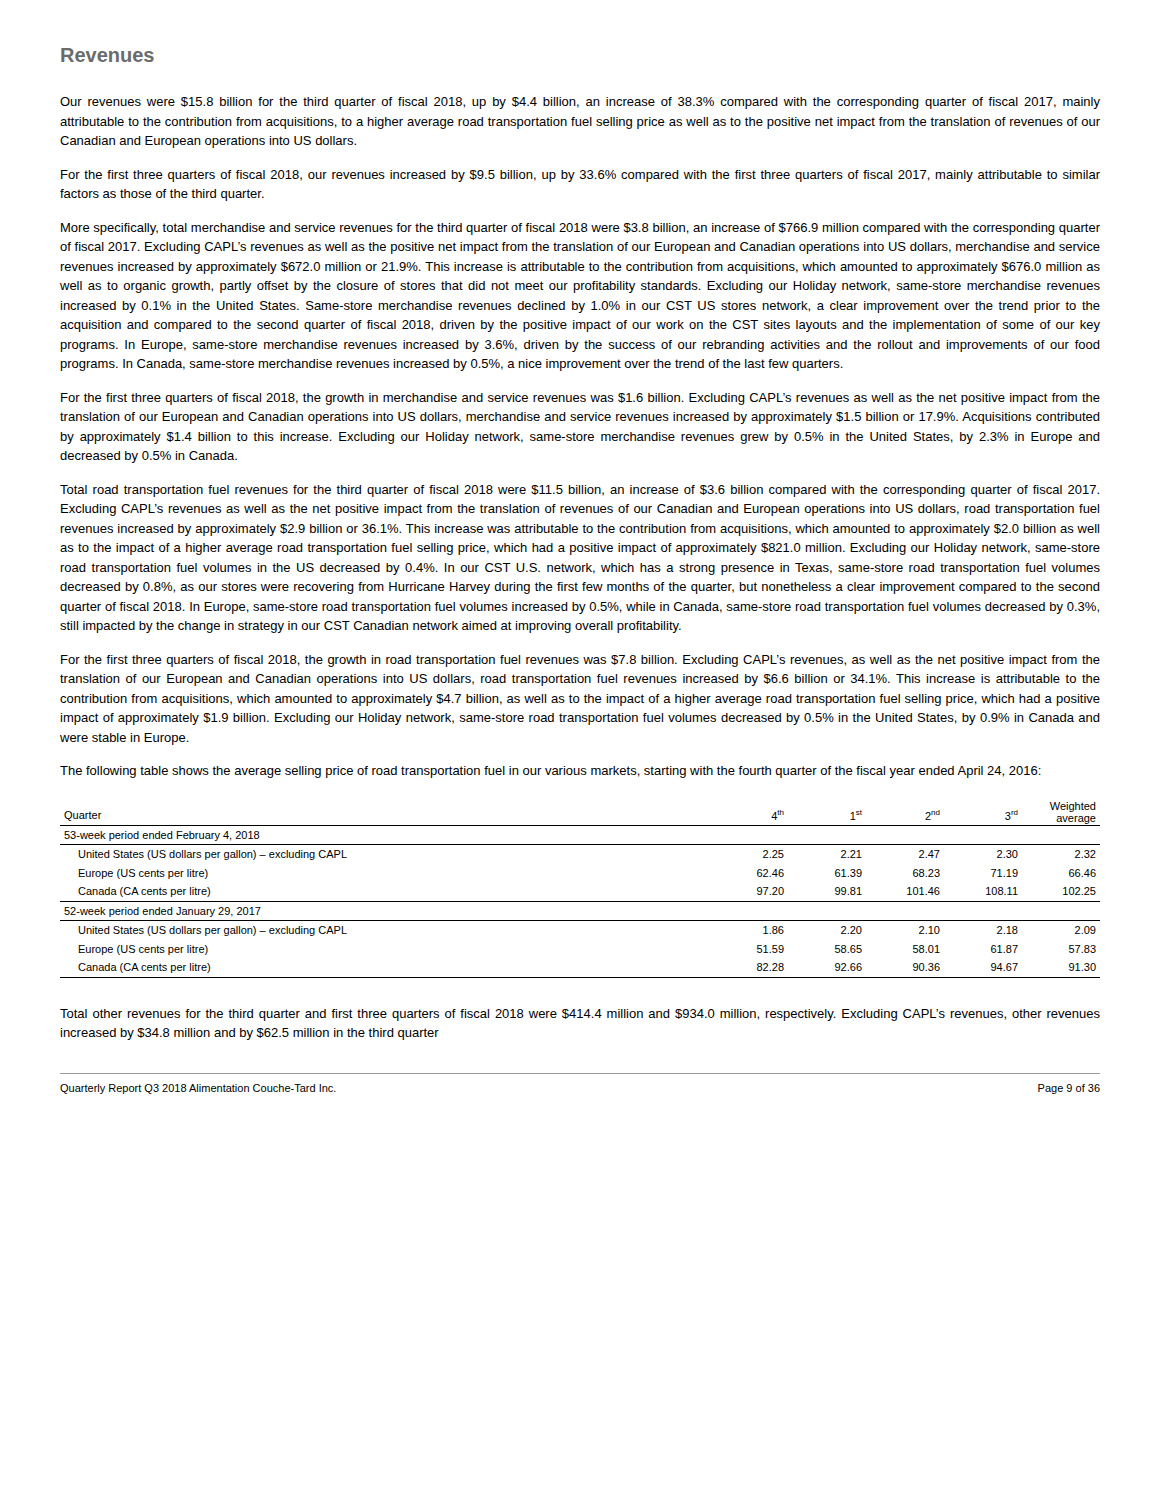Revenues
Our revenues were $15.8 billion for the third quarter of fiscal 2018, up by $4.4 billion, an increase of 38.3% compared with the corresponding quarter of fiscal 2017, mainly attributable to the contribution from acquisitions, to a higher average road transportation fuel selling price as well as to the positive net impact from the translation of revenues of our Canadian and European operations into US dollars.
For the first three quarters of fiscal 2018, our revenues increased by $9.5 billion, up by 33.6% compared with the first three quarters of fiscal 2017, mainly attributable to similar factors as those of the third quarter.
More specifically, total merchandise and service revenues for the third quarter of fiscal 2018 were $3.8 billion, an increase of $766.9 million compared with the corresponding quarter of fiscal 2017. Excluding CAPL’s revenues as well as the positive net impact from the translation of our European and Canadian operations into US dollars, merchandise and service revenues increased by approximately $672.0 million or 21.9%. This increase is attributable to the contribution from acquisitions, which amounted to approximately $676.0 million as well as to organic growth, partly offset by the closure of stores that did not meet our profitability standards. Excluding our Holiday network, same-store merchandise revenues increased by 0.1% in the United States. Same-store merchandise revenues declined by 1.0% in our CST US stores network, a clear improvement over the trend prior to the acquisition and compared to the second quarter of fiscal 2018, driven by the positive impact of our work on the CST sites layouts and the implementation of some of our key programs. In Europe, same-store merchandise revenues increased by 3.6%, driven by the success of our rebranding activities and the rollout and improvements of our food programs. In Canada, same-store merchandise revenues increased by 0.5%, a nice improvement over the trend of the last few quarters.
For the first three quarters of fiscal 2018, the growth in merchandise and service revenues was $1.6 billion. Excluding CAPL’s revenues as well as the net positive impact from the translation of our European and Canadian operations into US dollars, merchandise and service revenues increased by approximately $1.5 billion or 17.9%. Acquisitions contributed by approximately $1.4 billion to this increase. Excluding our Holiday network, same-store merchandise revenues grew by 0.5% in the United States, by 2.3% in Europe and decreased by 0.5% in Canada.
Total road transportation fuel revenues for the third quarter of fiscal 2018 were $11.5 billion, an increase of $3.6 billion compared with the corresponding quarter of fiscal 2017. Excluding CAPL’s revenues as well as the net positive impact from the translation of revenues of our Canadian and European operations into US dollars, road transportation fuel revenues increased by approximately $2.9 billion or 36.1%. This increase was attributable to the contribution from acquisitions, which amounted to approximately $2.0 billion as well as to the impact of a higher average road transportation fuel selling price, which had a positive impact of approximately $821.0 million. Excluding our Holiday network, same-store road transportation fuel volumes in the US decreased by 0.4%. In our CST U.S. network, which has a strong presence in Texas, same-store road transportation fuel volumes decreased by 0.8%, as our stores were recovering from Hurricane Harvey during the first few months of the quarter, but nonetheless a clear improvement compared to the second quarter of fiscal 2018. In Europe, same-store road transportation fuel volumes increased by 0.5%, while in Canada, same-store road transportation fuel volumes decreased by 0.3%, still impacted by the change in strategy in our CST Canadian network aimed at improving overall profitability.
For the first three quarters of fiscal 2018, the growth in road transportation fuel revenues was $7.8 billion. Excluding CAPL’s revenues, as well as the net positive impact from the translation of our European and Canadian operations into US dollars, road transportation fuel revenues increased by $6.6 billion or 34.1%. This increase is attributable to the contribution from acquisitions, which amounted to approximately $4.7 billion, as well as to the impact of a higher average road transportation fuel selling price, which had a positive impact of approximately $1.9 billion. Excluding our Holiday network, same-store road transportation fuel volumes decreased by 0.5% in the United States, by 0.9% in Canada and were stable in Europe.
The following table shows the average selling price of road transportation fuel in our various markets, starting with the fourth quarter of the fiscal year ended April 24, 2016:
| Quarter | 4 th | 1 st | 2 nd | 3 rd | Weighted average |
| --- | --- | --- | --- | --- | --- |
| 53-week period ended February 4, 2018 |
| United States (US dollars per gallon) – excluding CAPL | 2.25 | 2.21 | 2.47 | 2.30 | 2.32 |
| Europe (US cents per litre) | 62.46 | 61.39 | 68.23 | 71.19 | 66.46 |
| Canada (CA cents per litre) | 97.20 | 99.81 | 101.46 | 108.11 | 102.25 |
| 52-week period ended January 29, 2017 |
| United States (US dollars per gallon) – excluding CAPL | 1.86 | 2.20 | 2.10 | 2.18 | 2.09 |
| Europe (US cents per litre) | 51.59 | 58.65 | 58.01 | 61.87 | 57.83 |
| Canada (CA cents per litre) | 82.28 | 92.66 | 90.36 | 94.67 | 91.30 |
Total other revenues for the third quarter and first three quarters of fiscal 2018 were $414.4 million and $934.0 million, respectively. Excluding CAPL’s revenues, other revenues increased by $34.8 million and by $62.5 million in the third quarter
Quarterly Report Q3 2018 Alimentation Couche-Tard Inc. Page 9 of 36